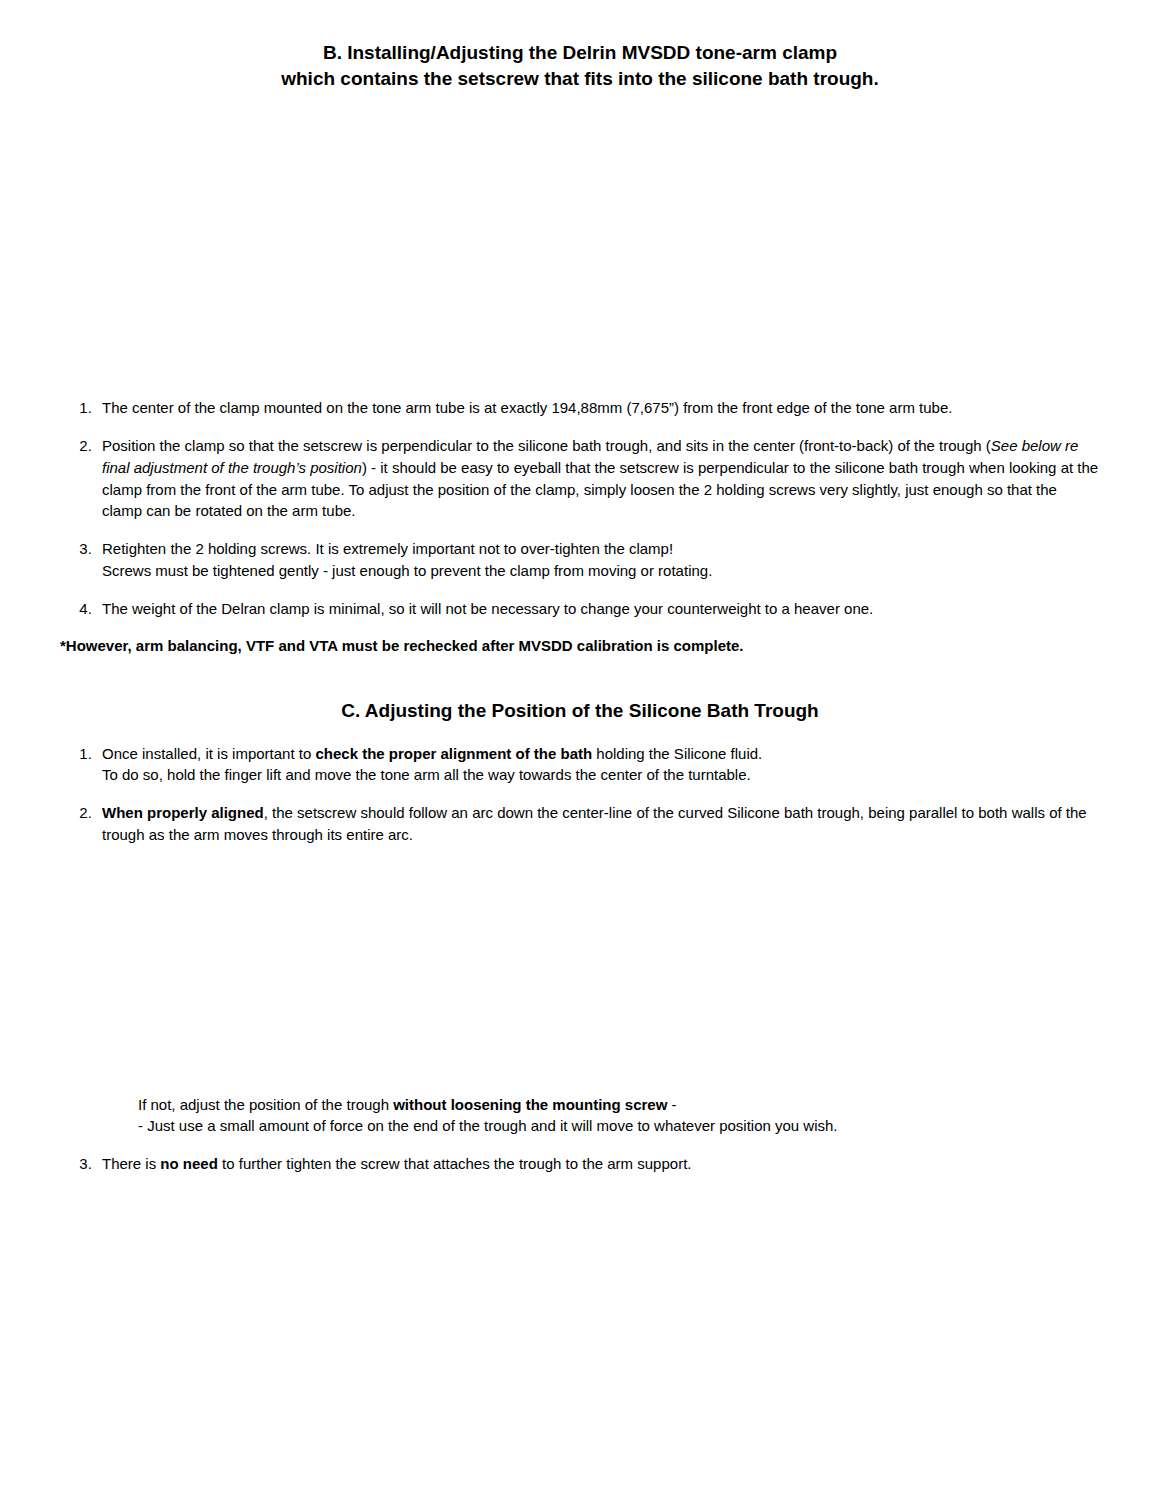B. Installing/Adjusting the Delrin MVSDD tone-arm clamp
which contains the setscrew that fits into the silicone bath trough.
The center of the clamp mounted on the tone arm tube is at exactly 194,88mm (7,675”) from the front edge of the tone arm tube.
Position the clamp so that the setscrew is perpendicular to the silicone bath trough, and sits in the center (front-to-back) of the trough (See below re final adjustment of the trough’s position) - it should be easy to eyeball that the setscrew is perpendicular to the silicone bath trough when looking at the clamp from the front of the arm tube. To adjust the position of the clamp, simply loosen the 2 holding screws very slightly, just enough so that the clamp can be rotated on the arm tube.
Retighten the 2 holding screws. It is extremely important not to over-tighten the clamp!
Screws must be tightened gently - just enough to prevent the clamp from moving or rotating.
The weight of the Delran clamp is minimal, so it will not be necessary to change your counterweight to a heaver one.
*However, arm balancing, VTF and VTA must be rechecked after MVSDD calibration is complete.
C. Adjusting the Position of the Silicone Bath Trough
Once installed, it is important to check the proper alignment of the bath holding the Silicone fluid.
To do so, hold the finger lift and move the tone arm all the way towards the center of the turntable.
When properly aligned, the setscrew should follow an arc down the center-line of the curved Silicone bath trough, being parallel to both walls of the trough as the arm moves through its entire arc.
If not, adjust the position of the trough without loosening the mounting screw -
- Just use a small amount of force on the end of the trough and it will move to whatever position you wish.
There is no need to further tighten the screw that attaches the trough to the arm support.